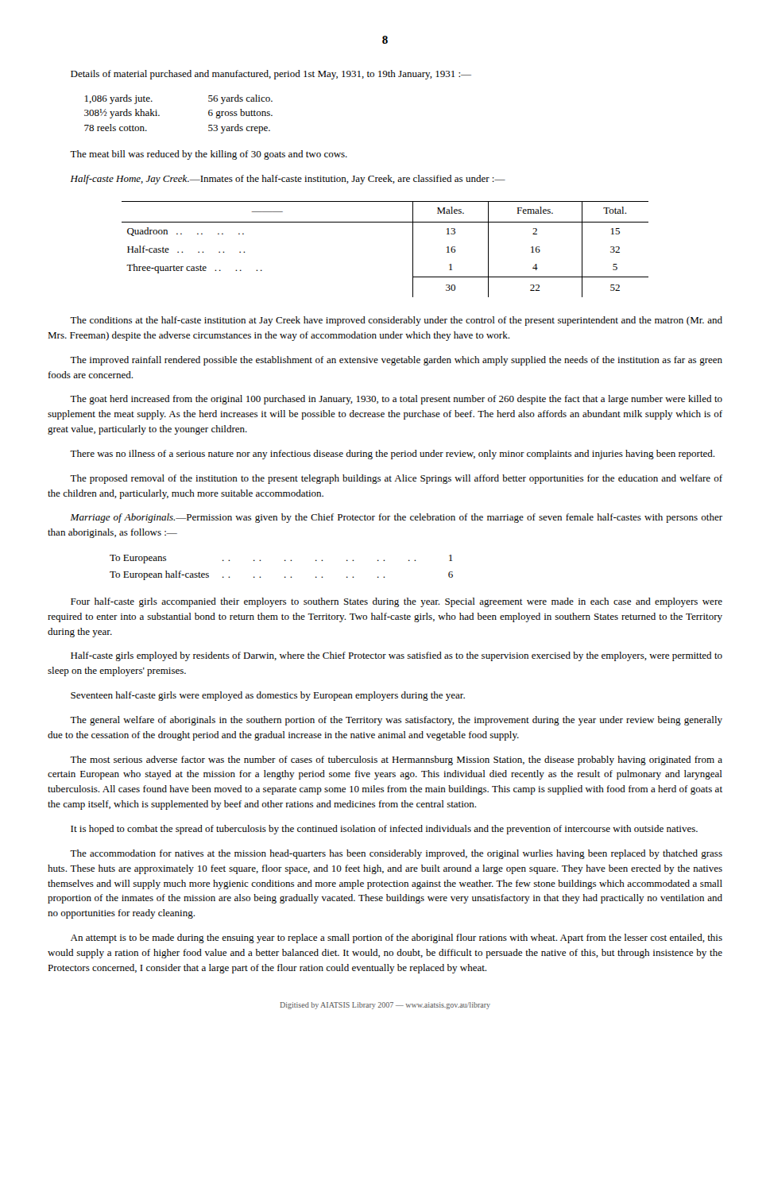8
Details of material purchased and manufactured, period 1st May, 1931, to 19th January, 1931 :—
| 1,086 yards jute. | 56 yards calico. |
| 308½ yards khaki. | 6 gross buttons. |
| 78 reels cotton. | 53 yards crepe. |
The meat bill was reduced by the killing of 30 goats and two cows.
Half-caste Home, Jay Creek.—Inmates of the half-caste institution, Jay Creek, are classified as under :—
| ——— | Males. | Females. | Total. |
| --- | --- | --- | --- |
| Quadroon .. .. .. .. | 13 | 2 | 15 |
| Half-caste .. .. .. .. | 16 | 16 | 32 |
| Three-quarter caste .. .. .. | 1 | 4 | 5 |
| | 30 | 22 | 52 |
The conditions at the half-caste institution at Jay Creek have improved considerably under the control of the present superintendent and the matron (Mr. and Mrs. Freeman) despite the adverse circumstances in the way of accommodation under which they have to work.
The improved rainfall rendered possible the establishment of an extensive vegetable garden which amply supplied the needs of the institution as far as green foods are concerned.
The goat herd increased from the original 100 purchased in January, 1930, to a total present number of 260 despite the fact that a large number were killed to supplement the meat supply. As the herd increases it will be possible to decrease the purchase of beef. The herd also affords an abundant milk supply which is of great value, particularly to the younger children.
There was no illness of a serious nature nor any infectious disease during the period under review, only minor complaints and injuries having been reported.
The proposed removal of the institution to the present telegraph buildings at Alice Springs will afford better opportunities for the education and welfare of the children and, particularly, much more suitable accommodation.
Marriage of Aboriginals.—Permission was given by the Chief Protector for the celebration of the marriage of seven female half-castes with persons other than aboriginals, as follows :—
| To Europeans | .. .. .. .. .. .. .. | 1 |
| To European half-castes | .. .. .. .. .. .. | 6 |
Four half-caste girls accompanied their employers to southern States during the year. Special agreement were made in each case and employers were required to enter into a substantial bond to return them to the Territory. Two half-caste girls, who had been employed in southern States returned to the Territory during the year.
Half-caste girls employed by residents of Darwin, where the Chief Protector was satisfied as to the supervision exercised by the employers, were permitted to sleep on the employers' premises.
Seventeen half-caste girls were employed as domestics by European employers during the year.
The general welfare of aboriginals in the southern portion of the Territory was satisfactory, the improvement during the year under review being generally due to the cessation of the drought period and the gradual increase in the native animal and vegetable food supply.
The most serious adverse factor was the number of cases of tuberculosis at Hermannsburg Mission Station, the disease probably having originated from a certain European who stayed at the mission for a lengthy period some five years ago. This individual died recently as the result of pulmonary and laryngeal tuberculosis. All cases found have been moved to a separate camp some 10 miles from the main buildings. This camp is supplied with food from a herd of goats at the camp itself, which is supplemented by beef and other rations and medicines from the central station.
It is hoped to combat the spread of tuberculosis by the continued isolation of infected individuals and the prevention of intercourse with outside natives.
The accommodation for natives at the mission head-quarters has been considerably improved, the original wurlies having been replaced by thatched grass huts. These huts are approximately 10 feet square, floor space, and 10 feet high, and are built around a large open square. They have been erected by the natives themselves and will supply much more hygienic conditions and more ample protection against the weather. The few stone buildings which accommodated a small proportion of the inmates of the mission are also being gradually vacated. These buildings were very unsatisfactory in that they had practically no ventilation and no opportunities for ready cleaning.
An attempt is to be made during the ensuing year to replace a small portion of the aboriginal flour rations with wheat. Apart from the lesser cost entailed, this would supply a ration of higher food value and a better balanced diet. It would, no doubt, be difficult to persuade the native of this, but through insistence by the Protectors concerned, I consider that a large part of the flour ration could eventually be replaced by wheat.
Digitised by AIATSIS Library 2007 — www.aiatsis.gov.au/library